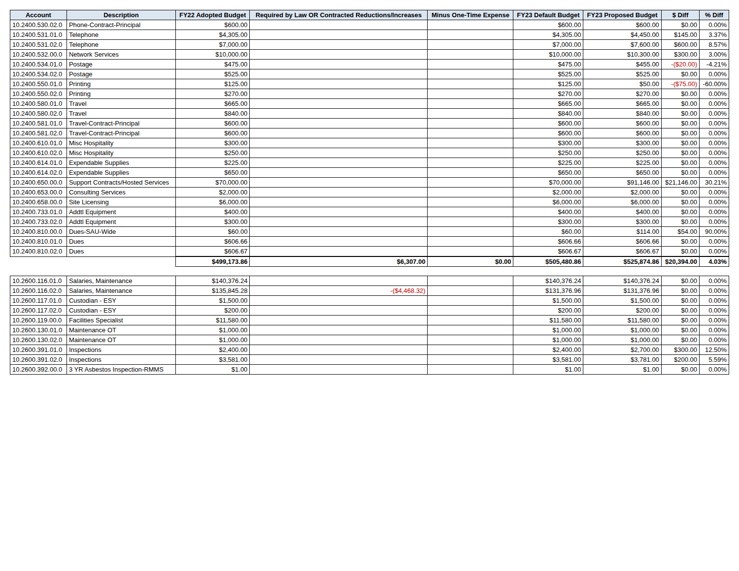| Account | Description | FY22 Adopted Budget | Required by Law OR Contracted Reductions/Increases | Minus One-Time Expense | FY23 Default Budget | FY23 Proposed Budget | $ Diff | % Diff |
| --- | --- | --- | --- | --- | --- | --- | --- | --- |
| 10.2400.530.02.0 | Phone-Contract-Principal | $600.00 | | | $600.00 | $600.00 | $0.00 | 0.00% |
| 10.2400.531.01.0 | Telephone | $4,305.00 | | | $4,305.00 | $4,450.00 | $145.00 | 3.37% |
| 10.2400.531.02.0 | Telephone | $7,000.00 | | | $7,000.00 | $7,600.00 | $600.00 | 8.57% |
| 10.2400.532.00.0 | Network Services | $10,000.00 | | | $10,000.00 | $10,300.00 | $300.00 | 3.00% |
| 10.2400.534.01.0 | Postage | $475.00 | | | $475.00 | $455.00 | -($20.00) | -4.21% |
| 10.2400.534.02.0 | Postage | $525.00 | | | $525.00 | $525.00 | $0.00 | 0.00% |
| 10.2400.550.01.0 | Printing | $125.00 | | | $125.00 | $50.00 | -($75.00) | -60.00% |
| 10.2400.550.02.0 | Printing | $270.00 | | | $270.00 | $270.00 | $0.00 | 0.00% |
| 10.2400.580.01.0 | Travel | $665.00 | | | $665.00 | $665.00 | $0.00 | 0.00% |
| 10.2400.580.02.0 | Travel | $840.00 | | | $840.00 | $840.00 | $0.00 | 0.00% |
| 10.2400.581.01.0 | Travel-Contract-Principal | $600.00 | | | $600.00 | $600.00 | $0.00 | 0.00% |
| 10.2400.581.02.0 | Travel-Contract-Principal | $600.00 | | | $600.00 | $600.00 | $0.00 | 0.00% |
| 10.2400.610.01.0 | Misc Hospitality | $300.00 | | | $300.00 | $300.00 | $0.00 | 0.00% |
| 10.2400.610.02.0 | Misc Hospitality | $250.00 | | | $250.00 | $250.00 | $0.00 | 0.00% |
| 10.2400.614.01.0 | Expendable Supplies | $225.00 | | | $225.00 | $225.00 | $0.00 | 0.00% |
| 10.2400.614.02.0 | Expendable Supplies | $650.00 | | | $650.00 | $650.00 | $0.00 | 0.00% |
| 10.2400.650.00.0 | Support Contracts/Hosted Services | $70,000.00 | | | $70,000.00 | $91,146.00 | $21,146.00 | 30.21% |
| 10.2400.653.00.0 | Consulting Services | $2,000.00 | | | $2,000.00 | $2,000.00 | $0.00 | 0.00% |
| 10.2400.658.00.0 | Site Licensing | $6,000.00 | | | $6,000.00 | $6,000.00 | $0.00 | 0.00% |
| 10.2400.733.01.0 | Addtl Equipment | $400.00 | | | $400.00 | $400.00 | $0.00 | 0.00% |
| 10.2400.733.02.0 | Addtl Equipment | $300.00 | | | $300.00 | $300.00 | $0.00 | 0.00% |
| 10.2400.810.00.0 | Dues-SAU-Wide | $60.00 | | | $60.00 | $114.00 | $54.00 | 90.00% |
| 10.2400.810.01.0 | Dues | $606.66 | | | $606.66 | $606.66 | $0.00 | 0.00% |
| 10.2400.810.02.0 | Dues | $606.67 | | | $606.67 | $606.67 | $0.00 | 0.00% |
| | | $499,173.86 | $6,307.00 | $0.00 | $505,480.86 | $525,874.86 | $20,394.00 | 4.03% |
| 10.2600.116.01.0 | Salaries, Maintenance | $140,376.24 | | | $140,376.24 | $140,376.24 | $0.00 | 0.00% |
| 10.2600.116.02.0 | Salaries, Maintenance | $135,845.28 | -($4,468.32) | | $131,376.96 | $131,376.96 | $0.00 | 0.00% |
| 10.2600.117.01.0 | Custodian - ESY | $1,500.00 | | | $1,500.00 | $1,500.00 | $0.00 | 0.00% |
| 10.2600.117.02.0 | Custodian - ESY | $200.00 | | | $200.00 | $200.00 | $0.00 | 0.00% |
| 10.2600.119.00.0 | Facilities Specialist | $11,580.00 | | | $11,580.00 | $11,580.00 | $0.00 | 0.00% |
| 10.2600.130.01.0 | Maintenance OT | $1,000.00 | | | $1,000.00 | $1,000.00 | $0.00 | 0.00% |
| 10.2600.130.02.0 | Maintenance OT | $1,000.00 | | | $1,000.00 | $1,000.00 | $0.00 | 0.00% |
| 10.2600.391.01.0 | Inspections | $2,400.00 | | | $2,400.00 | $2,700.00 | $300.00 | 12.50% |
| 10.2600.391.02.0 | Inspections | $3,581.00 | | | $3,581.00 | $3,781.00 | $200.00 | 5.59% |
| 10.2600.392.00.0 | 3 YR Asbestos Inspection-RMMS | $1.00 | | | $1.00 | $1.00 | $0.00 | 0.00% |